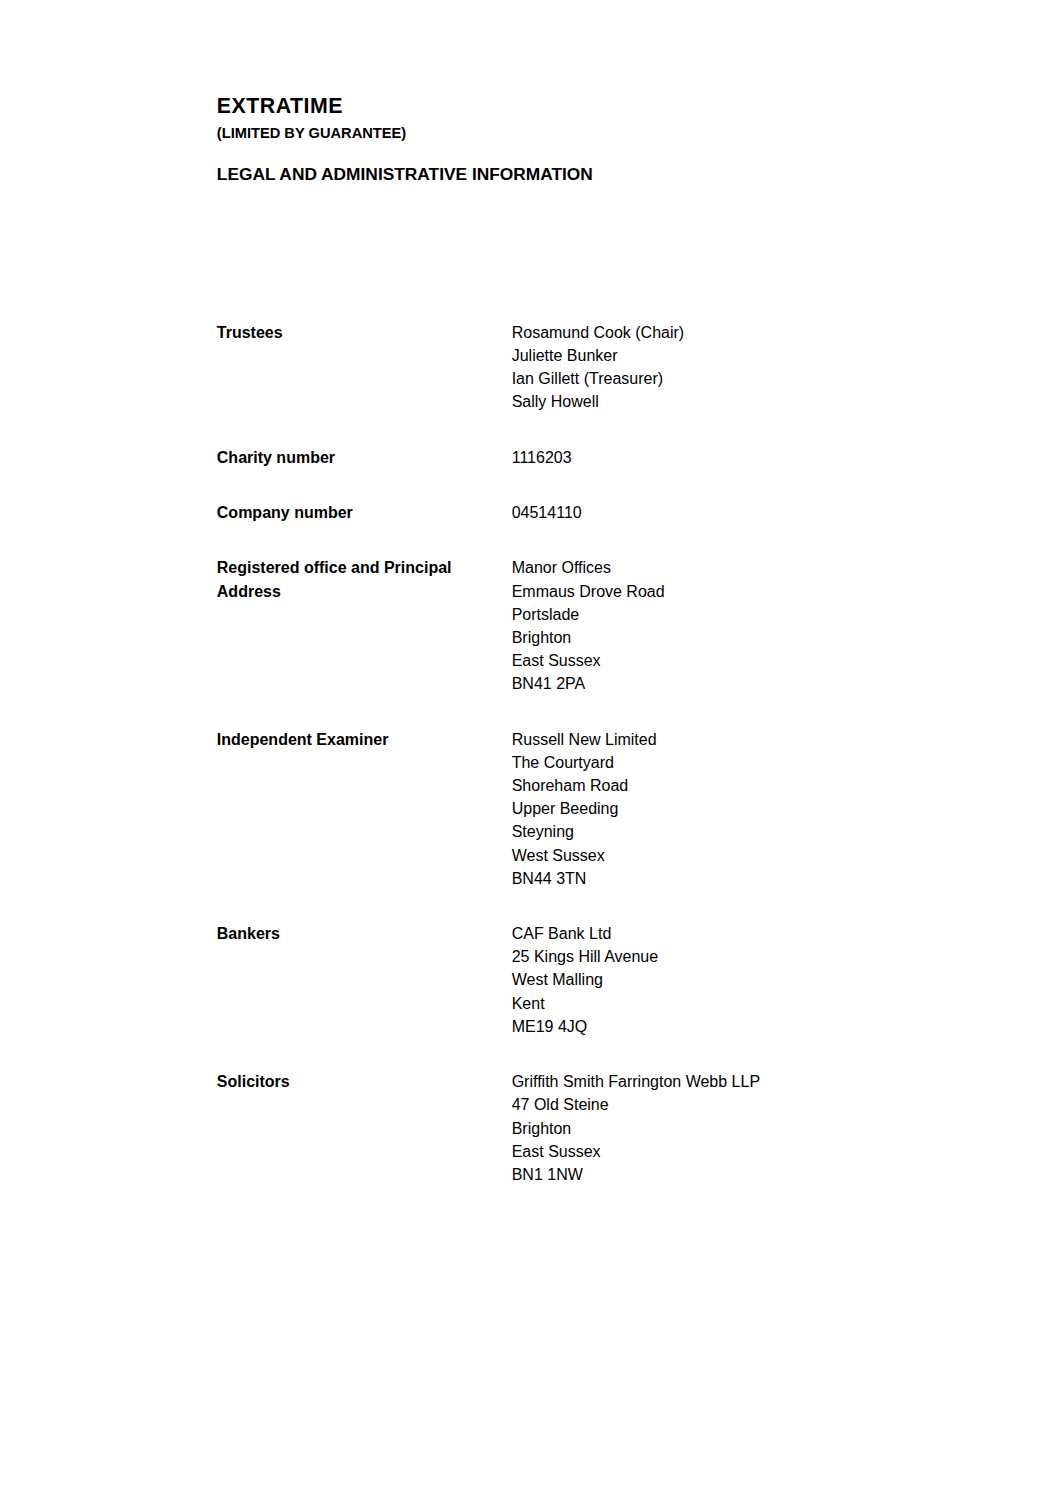EXTRATIME
(LIMITED BY GUARANTEE)
LEGAL AND ADMINISTRATIVE INFORMATION
| Trustees | Rosamund Cook (Chair) Juliette Bunker Ian Gillett (Treasurer) Sally Howell |
| Charity number | 1116203 |
| Company number | 04514110 |
| Registered office and Principal Address | Manor Offices Emmaus Drove Road Portslade Brighton East Sussex BN41 2PA |
| Independent Examiner | Russell New Limited The Courtyard Shoreham Road Upper Beeding Steyning West Sussex BN44 3TN |
| Bankers | CAF Bank Ltd 25 Kings Hill Avenue West Malling Kent ME19 4JQ |
| Solicitors | Griffith Smith Farrington Webb LLP 47 Old Steine Brighton East Sussex BN1 1NW |